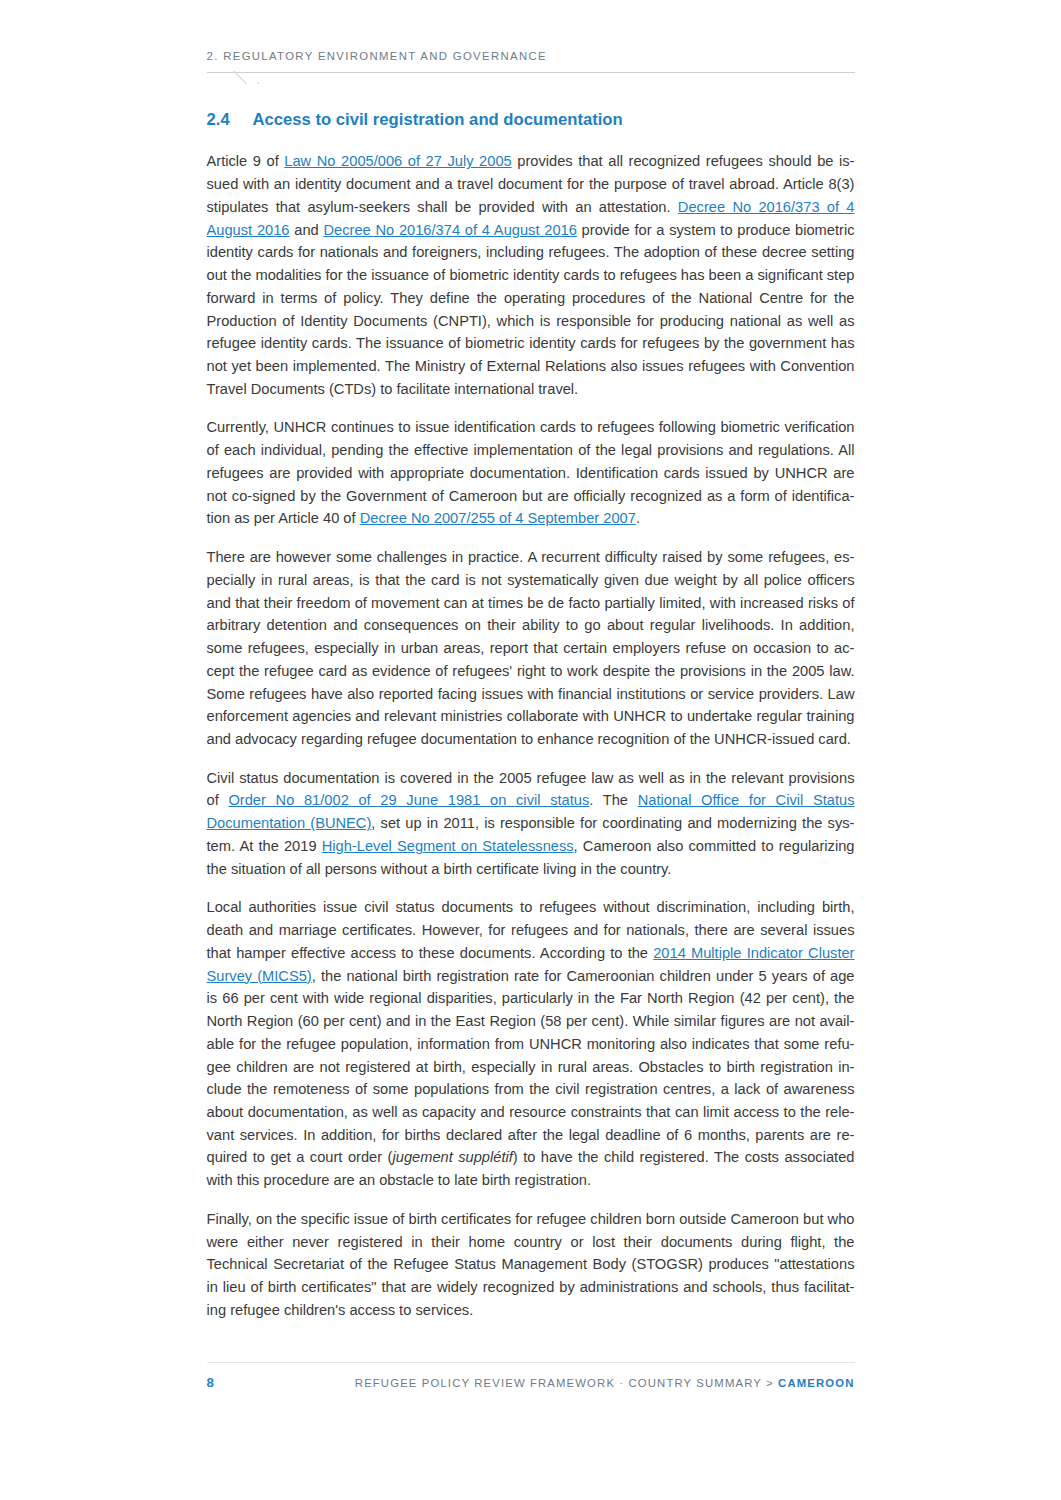2. Regulatory environment and governance
2.4 Access to civil registration and documentation
Article 9 of Law No 2005/006 of 27 July 2005 provides that all recognized refugees should be issued with an identity document and a travel document for the purpose of travel abroad. Article 8(3) stipulates that asylum-seekers shall be provided with an attestation. Decree No 2016/373 of 4 August 2016 and Decree No 2016/374 of 4 August 2016 provide for a system to produce biometric identity cards for nationals and foreigners, including refugees. The adoption of these decree setting out the modalities for the issuance of biometric identity cards to refugees has been a significant step forward in terms of policy. They define the operating procedures of the National Centre for the Production of Identity Documents (CNPTI), which is responsible for producing national as well as refugee identity cards. The issuance of biometric identity cards for refugees by the government has not yet been implemented. The Ministry of External Relations also issues refugees with Convention Travel Documents (CTDs) to facilitate international travel.
Currently, UNHCR continues to issue identification cards to refugees following biometric verification of each individual, pending the effective implementation of the legal provisions and regulations. All refugees are provided with appropriate documentation. Identification cards issued by UNHCR are not co-signed by the Government of Cameroon but are officially recognized as a form of identification as per Article 40 of Decree No 2007/255 of 4 September 2007.
There are however some challenges in practice. A recurrent difficulty raised by some refugees, especially in rural areas, is that the card is not systematically given due weight by all police officers and that their freedom of movement can at times be de facto partially limited, with increased risks of arbitrary detention and consequences on their ability to go about regular livelihoods. In addition, some refugees, especially in urban areas, report that certain employers refuse on occasion to accept the refugee card as evidence of refugees' right to work despite the provisions in the 2005 law. Some refugees have also reported facing issues with financial institutions or service providers. Law enforcement agencies and relevant ministries collaborate with UNHCR to undertake regular training and advocacy regarding refugee documentation to enhance recognition of the UNHCR-issued card.
Civil status documentation is covered in the 2005 refugee law as well as in the relevant provisions of Order No 81/002 of 29 June 1981 on civil status. The National Office for Civil Status Documentation (BUNEC), set up in 2011, is responsible for coordinating and modernizing the system. At the 2019 High-Level Segment on Statelessness, Cameroon also committed to regularizing the situation of all persons without a birth certificate living in the country.
Local authorities issue civil status documents to refugees without discrimination, including birth, death and marriage certificates. However, for refugees and for nationals, there are several issues that hamper effective access to these documents. According to the 2014 Multiple Indicator Cluster Survey (MICS5), the national birth registration rate for Cameroonian children under 5 years of age is 66 per cent with wide regional disparities, particularly in the Far North Region (42 per cent), the North Region (60 per cent) and in the East Region (58 per cent). While similar figures are not available for the refugee population, information from UNHCR monitoring also indicates that some refugee children are not registered at birth, especially in rural areas. Obstacles to birth registration include the remoteness of some populations from the civil registration centres, a lack of awareness about documentation, as well as capacity and resource constraints that can limit access to the relevant services. In addition, for births declared after the legal deadline of 6 months, parents are required to get a court order (jugement supplétif) to have the child registered. The costs associated with this procedure are an obstacle to late birth registration.
Finally, on the specific issue of birth certificates for refugee children born outside Cameroon but who were either never registered in their home country or lost their documents during flight, the Technical Secretariat of the Refugee Status Management Body (STOGSR) produces "attestations in lieu of birth certificates" that are widely recognized by administrations and schools, thus facilitating refugee children's access to services.
8 Refugee Policy Review Framework · Country Summary > Cameroon